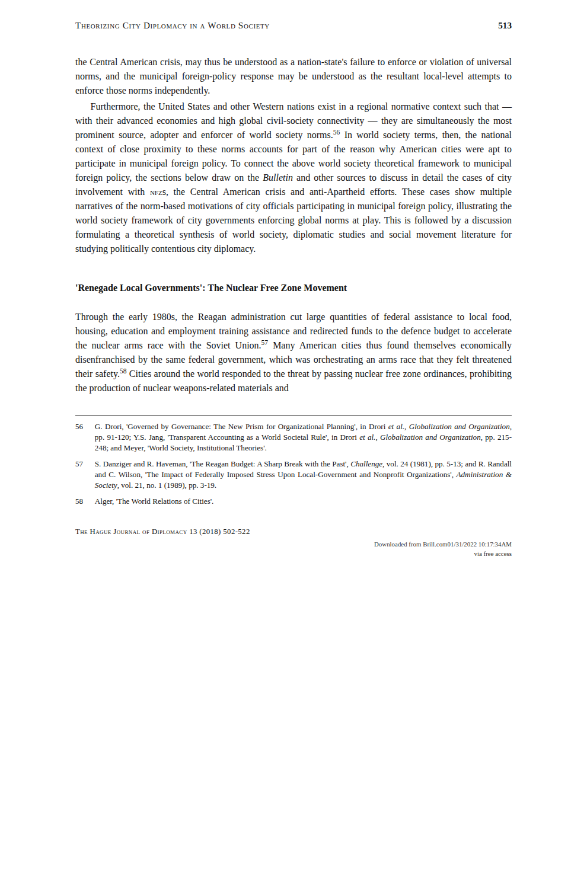Theorizing City Diplomacy in a World Society 513
the Central American crisis, may thus be understood as a nation-state's failure to enforce or violation of universal norms, and the municipal foreign-policy response may be understood as the resultant local-level attempts to enforce those norms independently.
Furthermore, the United States and other Western nations exist in a regional normative context such that — with their advanced economies and high global civil-society connectivity — they are simultaneously the most prominent source, adopter and enforcer of world society norms.56 In world society terms, then, the national context of close proximity to these norms accounts for part of the reason why American cities were apt to participate in municipal foreign policy. To connect the above world society theoretical framework to municipal foreign policy, the sections below draw on the Bulletin and other sources to discuss in detail the cases of city involvement with nfzs, the Central American crisis and anti-Apartheid efforts. These cases show multiple narratives of the norm-based motivations of city officials participating in municipal foreign policy, illustrating the world society framework of city governments enforcing global norms at play. This is followed by a discussion formulating a theoretical synthesis of world society, diplomatic studies and social movement literature for studying politically contentious city diplomacy.
'Renegade Local Governments': The Nuclear Free Zone Movement
Through the early 1980s, the Reagan administration cut large quantities of federal assistance to local food, housing, education and employment training assistance and redirected funds to the defence budget to accelerate the nuclear arms race with the Soviet Union.57 Many American cities thus found themselves economically disenfranchised by the same federal government, which was orchestrating an arms race that they felt threatened their safety.58 Cities around the world responded to the threat by passing nuclear free zone ordinances, prohibiting the production of nuclear weapons-related materials and
56 G. Drori, 'Governed by Governance: The New Prism for Organizational Planning', in Drori et al., Globalization and Organization, pp. 91-120; Y.S. Jang, 'Transparent Accounting as a World Societal Rule', in Drori et al., Globalization and Organization, pp. 215-248; and Meyer, 'World Society, Institutional Theories'.
57 S. Danziger and R. Haveman, 'The Reagan Budget: A Sharp Break with the Past', Challenge, vol. 24 (1981), pp. 5-13; and R. Randall and C. Wilson, 'The Impact of Federally Imposed Stress Upon Local-Government and Nonprofit Organizations', Administration & Society, vol. 21, no. 1 (1989), pp. 3-19.
58 Alger, 'The World Relations of Cities'.
The Hague Journal of Diplomacy 13 (2018) 502-522 Downloaded from Brill.com01/31/2022 10:17:34AM
via free access